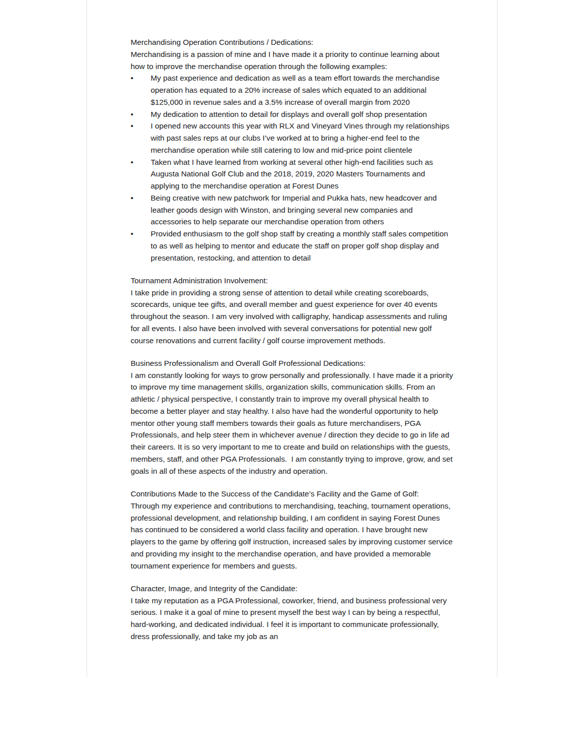Merchandising Operation Contributions / Dedications:
Merchandising is a passion of mine and I have made it a priority to continue learning about how to improve the merchandise operation through the following examples:
My past experience and dedication as well as a team effort towards the merchandise operation has equated to a 20% increase of sales which equated to an additional $125,000 in revenue sales and a 3.5% increase of overall margin from 2020
My dedication to attention to detail for displays and overall golf shop presentation
I opened new accounts this year with RLX and Vineyard Vines through my relationships with past sales reps at our clubs I’ve worked at to bring a higher-end feel to the merchandise operation while still catering to low and mid-price point clientele
Taken what I have learned from working at several other high-end facilities such as Augusta National Golf Club and the 2018, 2019, 2020 Masters Tournaments and applying to the merchandise operation at Forest Dunes
Being creative with new patchwork for Imperial and Pukka hats, new headcover and leather goods design with Winston, and bringing several new companies and accessories to help separate our merchandise operation from others
Provided enthusiasm to the golf shop staff by creating a monthly staff sales competition to as well as helping to mentor and educate the staff on proper golf shop display and presentation, restocking, and attention to detail
Tournament Administration Involvement:
I take pride in providing a strong sense of attention to detail while creating scoreboards, scorecards, unique tee gifts, and overall member and guest experience for over 40 events throughout the season. I am very involved with calligraphy, handicap assessments and ruling for all events. I also have been involved with several conversations for potential new golf course renovations and current facility / golf course improvement methods.
Business Professionalism and Overall Golf Professional Dedications:
I am constantly looking for ways to grow personally and professionally. I have made it a priority to improve my time management skills, organization skills, communication skills. From an athletic / physical perspective, I constantly train to improve my overall physical health to become a better player and stay healthy. I also have had the wonderful opportunity to help mentor other young staff members towards their goals as future merchandisers, PGA Professionals, and help steer them in whichever avenue / direction they decide to go in life ad their careers. It is so very important to me to create and build on relationships with the guests, members, staff, and other PGA Professionals. I am constantly trying to improve, grow, and set goals in all of these aspects of the industry and operation.
Contributions Made to the Success of the Candidate’s Facility and the Game of Golf:
Through my experience and contributions to merchandising, teaching, tournament operations, professional development, and relationship building, I am confident in saying Forest Dunes has continued to be considered a world class facility and operation. I have brought new players to the game by offering golf instruction, increased sales by improving customer service and providing my insight to the merchandise operation, and have provided a memorable tournament experience for members and guests.
Character, Image, and Integrity of the Candidate:
I take my reputation as a PGA Professional, coworker, friend, and business professional very serious. I make it a goal of mine to present myself the best way I can by being a respectful, hard-working, and dedicated individual. I feel it is important to communicate professionally, dress professionally, and take my job as an